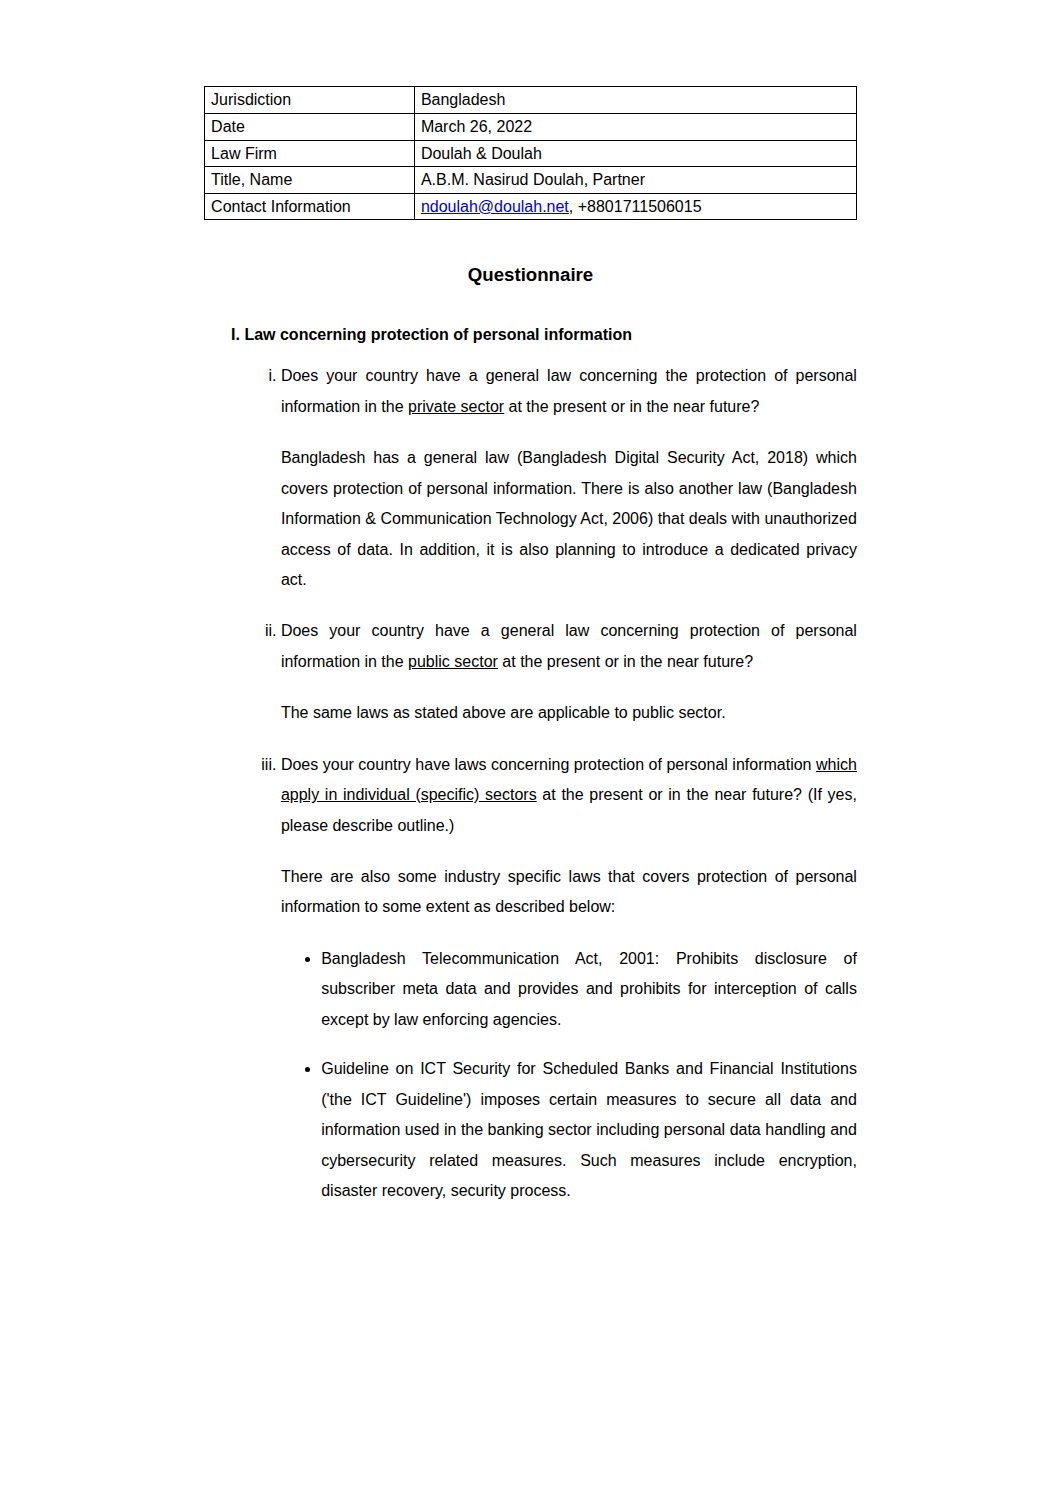| Jurisdiction | Bangladesh |
| Date | March 26, 2022 |
| Law Firm | Doulah & Doulah |
| Title, Name | A.B.M. Nasirud Doulah, Partner |
| Contact Information | ndoulah@doulah.net , +8801711506015 |
Questionnaire
Law concerning protection of personal information
Does your country have a general law concerning the protection of personal information in the private sector at the present or in the near future?
Bangladesh has a general law (Bangladesh Digital Security Act, 2018) which covers protection of personal information. There is also another law (Bangladesh Information & Communication Technology Act, 2006) that deals with unauthorized access of data. In addition, it is also planning to introduce a dedicated privacy act.
Does your country have a general law concerning protection of personal information in the public sector at the present or in the near future?
The same laws as stated above are applicable to public sector.
Does your country have laws concerning protection of personal information which apply in individual (specific) sectors at the present or in the near future? (If yes, please describe outline.)
There are also some industry specific laws that covers protection of personal information to some extent as described below:
Bangladesh Telecommunication Act, 2001: Prohibits disclosure of subscriber meta data and provides and prohibits for interception of calls except by law enforcing agencies.
Guideline on ICT Security for Scheduled Banks and Financial Institutions ('the ICT Guideline') imposes certain measures to secure all data and information used in the banking sector including personal data handling and cybersecurity related measures. Such measures include encryption, disaster recovery, security process.